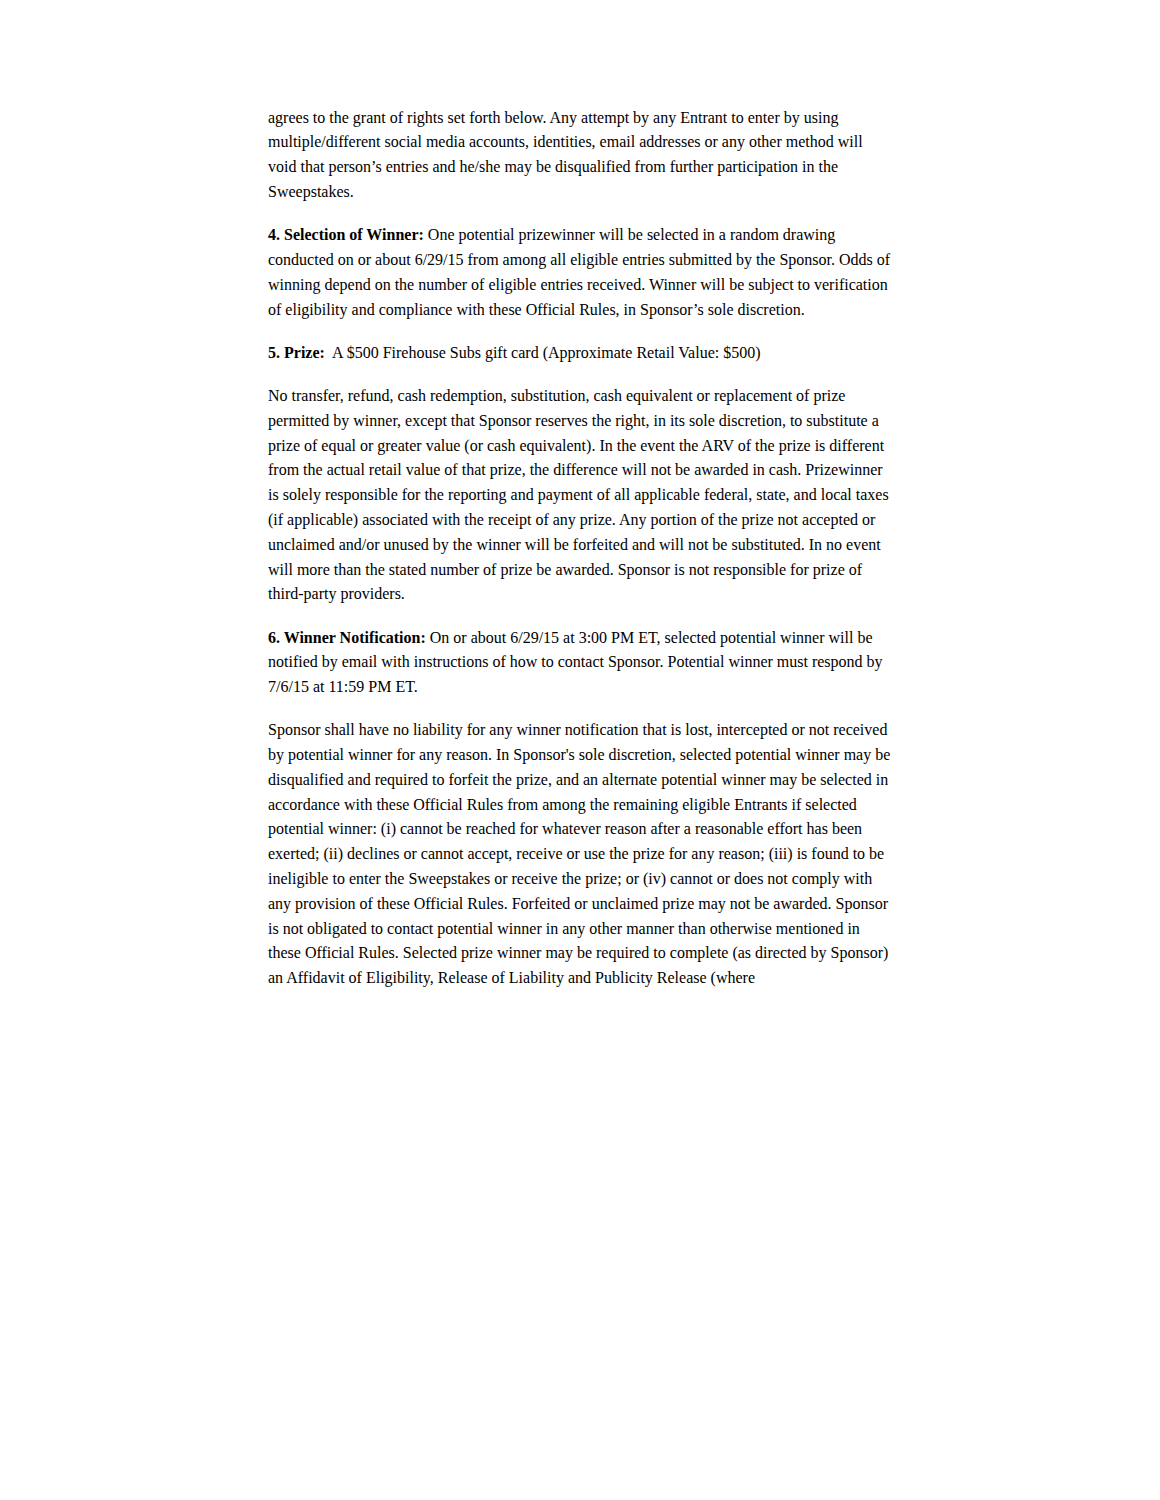agrees to the grant of rights set forth below. Any attempt by any Entrant to enter by using multiple/different social media accounts, identities, email addresses or any other method will void that person’s entries and he/she may be disqualified from further participation in the Sweepstakes.
4. Selection of Winner: One potential prizewinner will be selected in a random drawing conducted on or about 6/29/15 from among all eligible entries submitted by the Sponsor. Odds of winning depend on the number of eligible entries received. Winner will be subject to verification of eligibility and compliance with these Official Rules, in Sponsor’s sole discretion.
5. Prize: A $500 Firehouse Subs gift card (Approximate Retail Value: $500)
No transfer, refund, cash redemption, substitution, cash equivalent or replacement of prize permitted by winner, except that Sponsor reserves the right, in its sole discretion, to substitute a prize of equal or greater value (or cash equivalent). In the event the ARV of the prize is different from the actual retail value of that prize, the difference will not be awarded in cash. Prizewinner is solely responsible for the reporting and payment of all applicable federal, state, and local taxes (if applicable) associated with the receipt of any prize. Any portion of the prize not accepted or unclaimed and/or unused by the winner will be forfeited and will not be substituted. In no event will more than the stated number of prize be awarded. Sponsor is not responsible for prize of third-party providers.
6. Winner Notification: On or about 6/29/15 at 3:00 PM ET, selected potential winner will be notified by email with instructions of how to contact Sponsor. Potential winner must respond by 7/6/15 at 11:59 PM ET.
Sponsor shall have no liability for any winner notification that is lost, intercepted or not received by potential winner for any reason. In Sponsor's sole discretion, selected potential winner may be disqualified and required to forfeit the prize, and an alternate potential winner may be selected in accordance with these Official Rules from among the remaining eligible Entrants if selected potential winner: (i) cannot be reached for whatever reason after a reasonable effort has been exerted; (ii) declines or cannot accept, receive or use the prize for any reason; (iii) is found to be ineligible to enter the Sweepstakes or receive the prize; or (iv) cannot or does not comply with any provision of these Official Rules. Forfeited or unclaimed prize may not be awarded. Sponsor is not obligated to contact potential winner in any other manner than otherwise mentioned in these Official Rules. Selected prize winner may be required to complete (as directed by Sponsor) an Affidavit of Eligibility, Release of Liability and Publicity Release (where